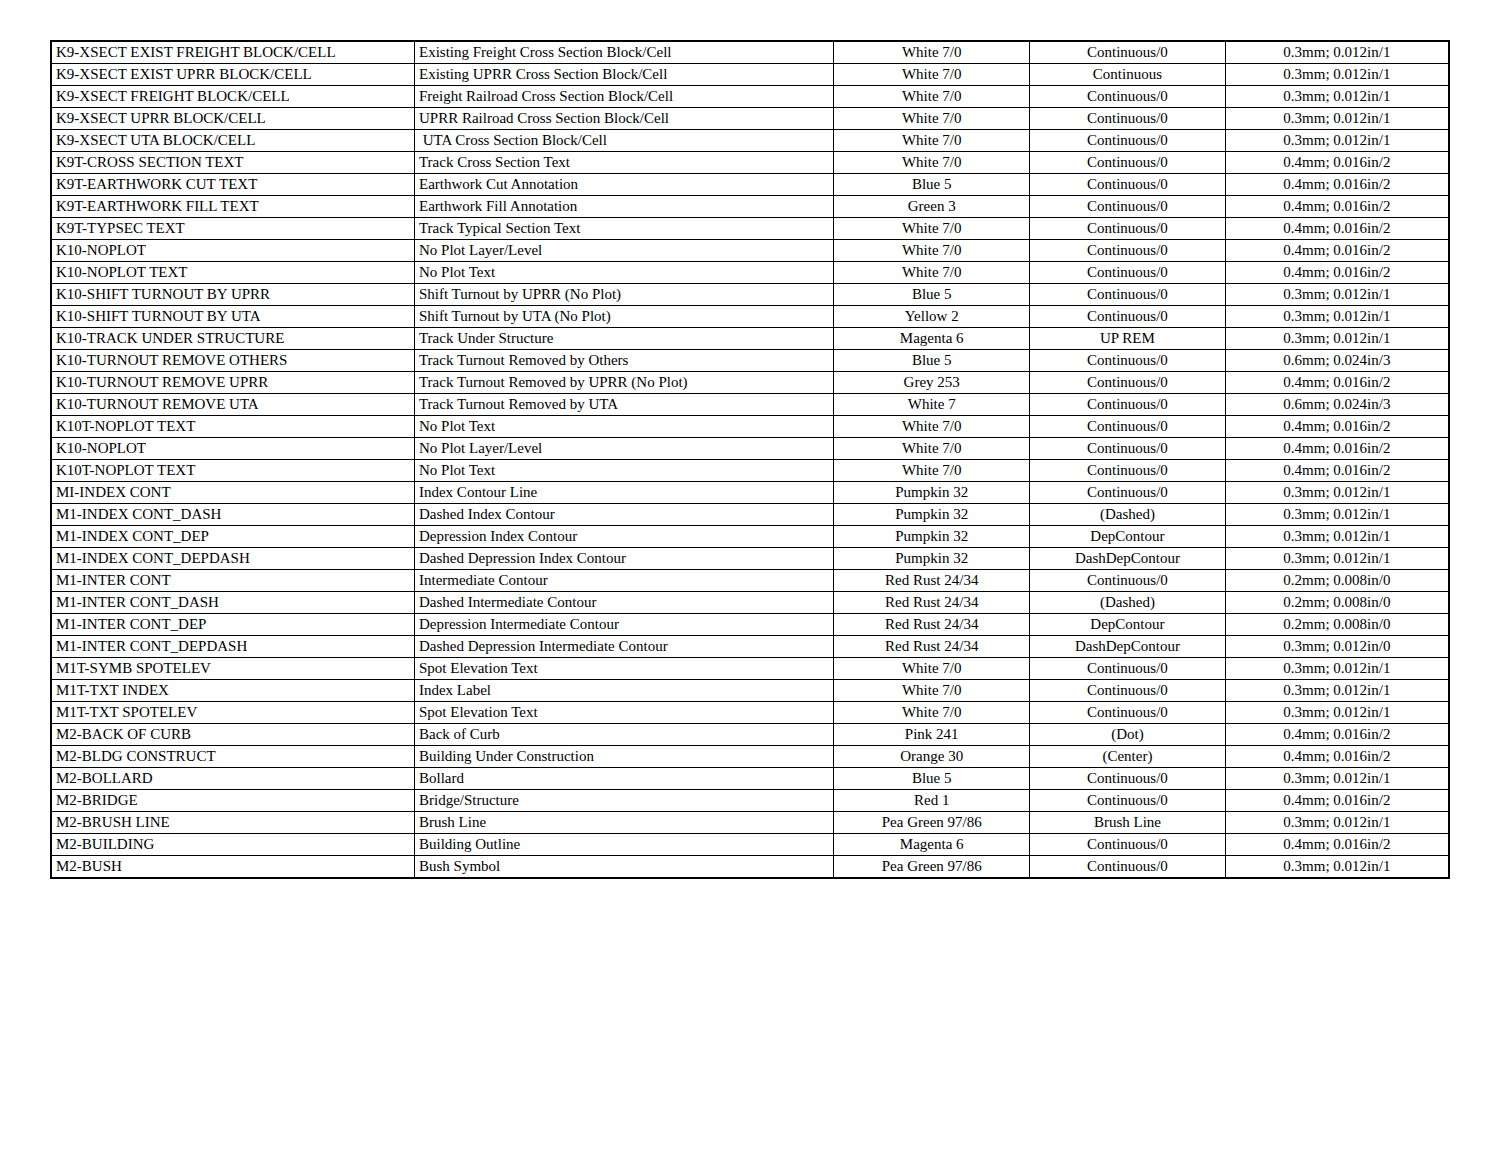| K9-XSECT EXIST FREIGHT BLOCK/CELL | Existing Freight Cross Section Block/Cell | White 7/0 | Continuous/0 | 0.3mm; 0.012in/1 |
| K9-XSECT EXIST UPRR BLOCK/CELL | Existing UPRR Cross Section Block/Cell | White 7/0 | Continuous | 0.3mm; 0.012in/1 |
| K9-XSECT FREIGHT BLOCK/CELL | Freight Railroad Cross Section Block/Cell | White 7/0 | Continuous/0 | 0.3mm; 0.012in/1 |
| K9-XSECT UPRR BLOCK/CELL | UPRR Railroad Cross Section Block/Cell | White 7/0 | Continuous/0 | 0.3mm; 0.012in/1 |
| K9-XSECT UTA BLOCK/CELL | UTA Cross Section Block/Cell | White 7/0 | Continuous/0 | 0.3mm; 0.012in/1 |
| K9T-CROSS SECTION TEXT | Track Cross Section Text | White 7/0 | Continuous/0 | 0.4mm; 0.016in/2 |
| K9T-EARTHWORK CUT TEXT | Earthwork Cut Annotation | Blue 5 | Continuous/0 | 0.4mm; 0.016in/2 |
| K9T-EARTHWORK FILL TEXT | Earthwork Fill Annotation | Green 3 | Continuous/0 | 0.4mm; 0.016in/2 |
| K9T-TYPSEC TEXT | Track Typical Section Text | White 7/0 | Continuous/0 | 0.4mm; 0.016in/2 |
| K10-NOPLOT | No Plot Layer/Level | White 7/0 | Continuous/0 | 0.4mm; 0.016in/2 |
| K10-NOPLOT TEXT | No Plot Text | White 7/0 | Continuous/0 | 0.4mm; 0.016in/2 |
| K10-SHIFT TURNOUT BY UPRR | Shift Turnout by UPRR (No Plot) | Blue 5 | Continuous/0 | 0.3mm; 0.012in/1 |
| K10-SHIFT TURNOUT BY UTA | Shift Turnout by UTA (No Plot) | Yellow 2 | Continuous/0 | 0.3mm; 0.012in/1 |
| K10-TRACK UNDER STRUCTURE | Track Under Structure | Magenta 6 | UP REM | 0.3mm; 0.012in/1 |
| K10-TURNOUT REMOVE OTHERS | Track Turnout Removed by Others | Blue 5 | Continuous/0 | 0.6mm; 0.024in/3 |
| K10-TURNOUT REMOVE UPRR | Track Turnout Removed by UPRR (No Plot) | Grey 253 | Continuous/0 | 0.4mm; 0.016in/2 |
| K10-TURNOUT REMOVE UTA | Track Turnout Removed by UTA | White 7 | Continuous/0 | 0.6mm; 0.024in/3 |
| K10T-NOPLOT TEXT | No Plot Text | White 7/0 | Continuous/0 | 0.4mm; 0.016in/2 |
| K10-NOPLOT | No Plot Layer/Level | White 7/0 | Continuous/0 | 0.4mm; 0.016in/2 |
| K10T-NOPLOT TEXT | No Plot Text | White 7/0 | Continuous/0 | 0.4mm; 0.016in/2 |
| MI-INDEX CONT | Index Contour Line | Pumpkin 32 | Continuous/0 | 0.3mm; 0.012in/1 |
| M1-INDEX CONT_DASH | Dashed Index Contour | Pumpkin 32 | (Dashed) | 0.3mm; 0.012in/1 |
| M1-INDEX CONT_DEP | Depression Index Contour | Pumpkin 32 | DepContour | 0.3mm; 0.012in/1 |
| M1-INDEX CONT_DEPDASH | Dashed Depression Index Contour | Pumpkin 32 | DashDepContour | 0.3mm; 0.012in/1 |
| M1-INTER CONT | Intermediate Contour | Red Rust 24/34 | Continuous/0 | 0.2mm; 0.008in/0 |
| M1-INTER CONT_DASH | Dashed Intermediate Contour | Red Rust 24/34 | (Dashed) | 0.2mm; 0.008in/0 |
| M1-INTER CONT_DEP | Depression Intermediate Contour | Red Rust 24/34 | DepContour | 0.2mm; 0.008in/0 |
| M1-INTER CONT_DEPDASH | Dashed Depression Intermediate Contour | Red Rust 24/34 | DashDepContour | 0.3mm; 0.012in/0 |
| M1T-SYMB SPOTELEV | Spot Elevation Text | White 7/0 | Continuous/0 | 0.3mm; 0.012in/1 |
| M1T-TXT INDEX | Index Label | White 7/0 | Continuous/0 | 0.3mm; 0.012in/1 |
| M1T-TXT SPOTELEV | Spot Elevation Text | White 7/0 | Continuous/0 | 0.3mm; 0.012in/1 |
| M2-BACK OF CURB | Back of Curb | Pink 241 | (Dot) | 0.4mm; 0.016in/2 |
| M2-BLDG CONSTRUCT | Building Under Construction | Orange 30 | (Center) | 0.4mm; 0.016in/2 |
| M2-BOLLARD | Bollard | Blue 5 | Continuous/0 | 0.3mm; 0.012in/1 |
| M2-BRIDGE | Bridge/Structure | Red 1 | Continuous/0 | 0.4mm; 0.016in/2 |
| M2-BRUSH LINE | Brush Line | Pea Green 97/86 | Brush Line | 0.3mm; 0.012in/1 |
| M2-BUILDING | Building Outline | Magenta 6 | Continuous/0 | 0.4mm; 0.016in/2 |
| M2-BUSH | Bush Symbol | Pea Green 97/86 | Continuous/0 | 0.3mm; 0.012in/1 |